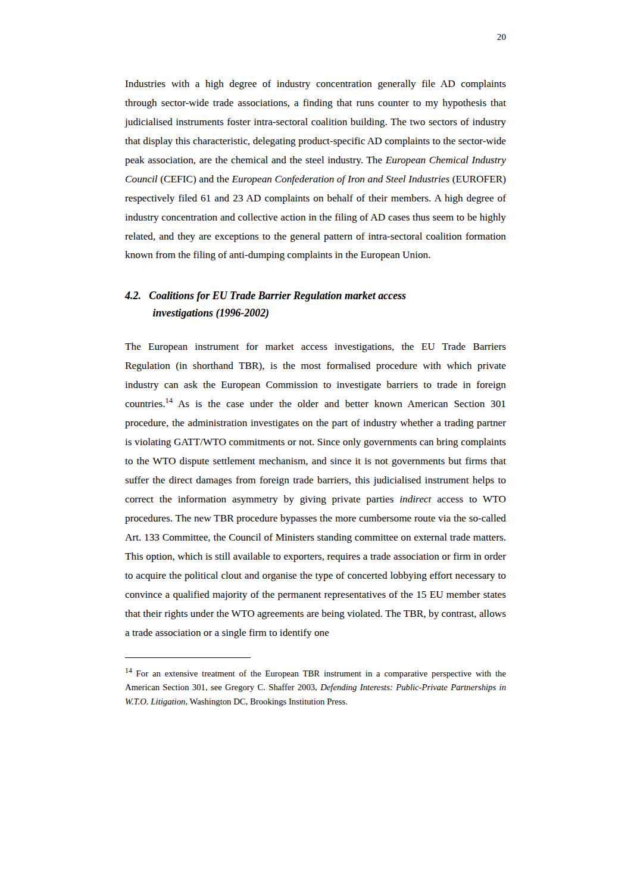20
Industries with a high degree of industry concentration generally file AD complaints through sector-wide trade associations, a finding that runs counter to my hypothesis that judicialised instruments foster intra-sectoral coalition building. The two sectors of industry that display this characteristic, delegating product-specific AD complaints to the sector-wide peak association, are the chemical and the steel industry. The European Chemical Industry Council (CEFIC) and the European Confederation of Iron and Steel Industries (EUROFER) respectively filed 61 and 23 AD complaints on behalf of their members. A high degree of industry concentration and collective action in the filing of AD cases thus seem to be highly related, and they are exceptions to the general pattern of intra-sectoral coalition formation known from the filing of anti-dumping complaints in the European Union.
4.2. Coalitions for EU Trade Barrier Regulation market access investigations (1996-2002)
The European instrument for market access investigations, the EU Trade Barriers Regulation (in shorthand TBR), is the most formalised procedure with which private industry can ask the European Commission to investigate barriers to trade in foreign countries.14 As is the case under the older and better known American Section 301 procedure, the administration investigates on the part of industry whether a trading partner is violating GATT/WTO commitments or not. Since only governments can bring complaints to the WTO dispute settlement mechanism, and since it is not governments but firms that suffer the direct damages from foreign trade barriers, this judicialised instrument helps to correct the information asymmetry by giving private parties indirect access to WTO procedures. The new TBR procedure bypasses the more cumbersome route via the so-called Art. 133 Committee, the Council of Ministers standing committee on external trade matters. This option, which is still available to exporters, requires a trade association or firm in order to acquire the political clout and organise the type of concerted lobbying effort necessary to convince a qualified majority of the permanent representatives of the 15 EU member states that their rights under the WTO agreements are being violated. The TBR, by contrast, allows a trade association or a single firm to identify one
14 For an extensive treatment of the European TBR instrument in a comparative perspective with the American Section 301, see Gregory C. Shaffer 2003, Defending Interests: Public-Private Partnerships in W.T.O. Litigation, Washington DC, Brookings Institution Press.